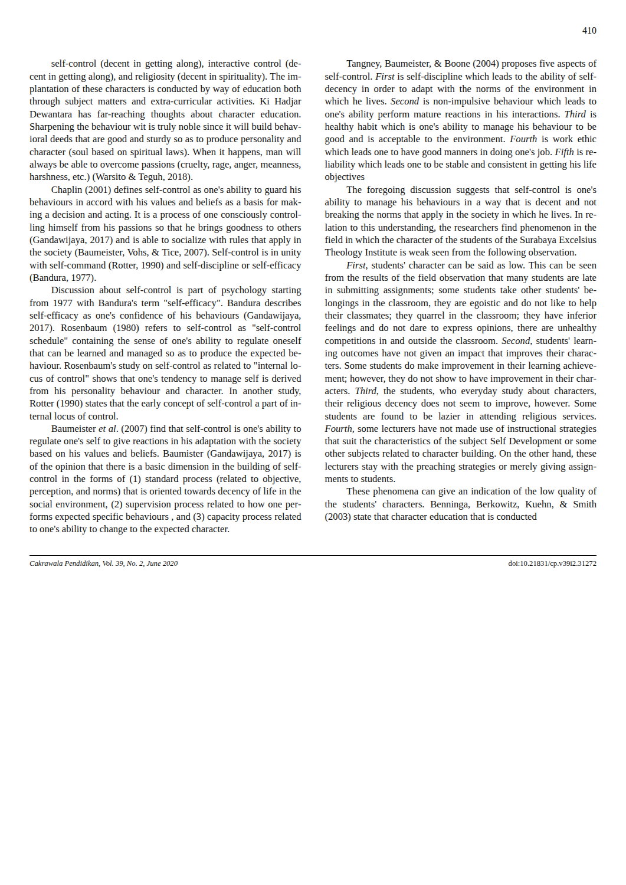410
self-control (decent in getting along), interactive control (decent in getting along), and religiosity (decent in spirituality). The implantation of these characters is conducted by way of education both through subject matters and extra-curricular activities. Ki Hadjar Dewantara has far-reaching thoughts about character education. Sharpening the behaviour wit is truly noble since it will build behavioral deeds that are good and sturdy so as to produce personality and character (soul based on spiritual laws). When it happens, man will always be able to overcome passions (cruelty, rage, anger, meanness, harshness, etc.) (Warsito & Teguh, 2018).
Chaplin (2001) defines self-control as one's ability to guard his behaviours in accord with his values and beliefs as a basis for making a decision and acting. It is a process of one consciously controlling himself from his passions so that he brings goodness to others (Gandawijaya, 2017) and is able to socialize with rules that apply in the society (Baumeister, Vohs, & Tice, 2007). Self-control is in unity with self-command (Rotter, 1990) and self-discipline or self-efficacy (Bandura, 1977).
Discussion about self-control is part of psychology starting from 1977 with Bandura's term "self-efficacy". Bandura describes self-efficacy as one's confidence of his behaviours (Gandawijaya, 2017). Rosenbaum (1980) refers to self-control as "self-control schedule" containing the sense of one's ability to regulate oneself that can be learned and managed so as to produce the expected behaviour. Rosenbaum's study on self-control as related to "internal locus of control" shows that one's tendency to manage self is derived from his personality behaviour and character. In another study, Rotter (1990) states that the early concept of self-control a part of internal locus of control.
Baumeister et al. (2007) find that self-control is one's ability to regulate one's self to give reactions in his adaptation with the society based on his values and beliefs. Baumister (Gandawijaya, 2017) is of the opinion that there is a basic dimension in the building of self-control in the forms of (1) standard process (related to objective, perception, and norms) that is oriented towards decency of life in the social environment, (2) supervision process related to how one performs expected specific behaviours , and (3) capacity process related to one's ability to change to the expected character.
Tangney, Baumeister, & Boone (2004) proposes five aspects of self-control. First is self-discipline which leads to the ability of self-decency in order to adapt with the norms of the environment in which he lives. Second is non-impulsive behaviour which leads to one's ability perform mature reactions in his interactions. Third is healthy habit which is one's ability to manage his behaviour to be good and is acceptable to the environment. Fourth is work ethic which leads one to have good manners in doing one's job. Fifth is reliability which leads one to be stable and consistent in getting his life objectives
The foregoing discussion suggests that self-control is one's ability to manage his behaviours in a way that is decent and not breaking the norms that apply in the society in which he lives. In relation to this understanding, the researchers find phenomenon in the field in which the character of the students of the Surabaya Excelsius Theology Institute is weak seen from the following observation.
First, students' character can be said as low. This can be seen from the results of the field observation that many students are late in submitting assignments; some students take other students' belongings in the classroom, they are egoistic and do not like to help their classmates; they quarrel in the classroom; they have inferior feelings and do not dare to express opinions, there are unhealthy competitions in and outside the classroom. Second, students' learning outcomes have not given an impact that improves their characters. Some students do make improvement in their learning achievement; however, they do not show to have improvement in their characters. Third, the students, who everyday study about characters, their religious decency does not seem to improve, however. Some students are found to be lazier in attending religious services. Fourth, some lecturers have not made use of instructional strategies that suit the characteristics of the subject Self Development or some other subjects related to character building. On the other hand, these lecturers stay with the preaching strategies or merely giving assignments to students.
These phenomena can give an indication of the low quality of the students' characters. Benninga, Berkowitz, Kuehn, & Smith (2003) state that character education that is conducted
Cakrawala Pendidikan, Vol. 39, No. 2, June 2020 doi:10.21831/cp.v39i2.31272